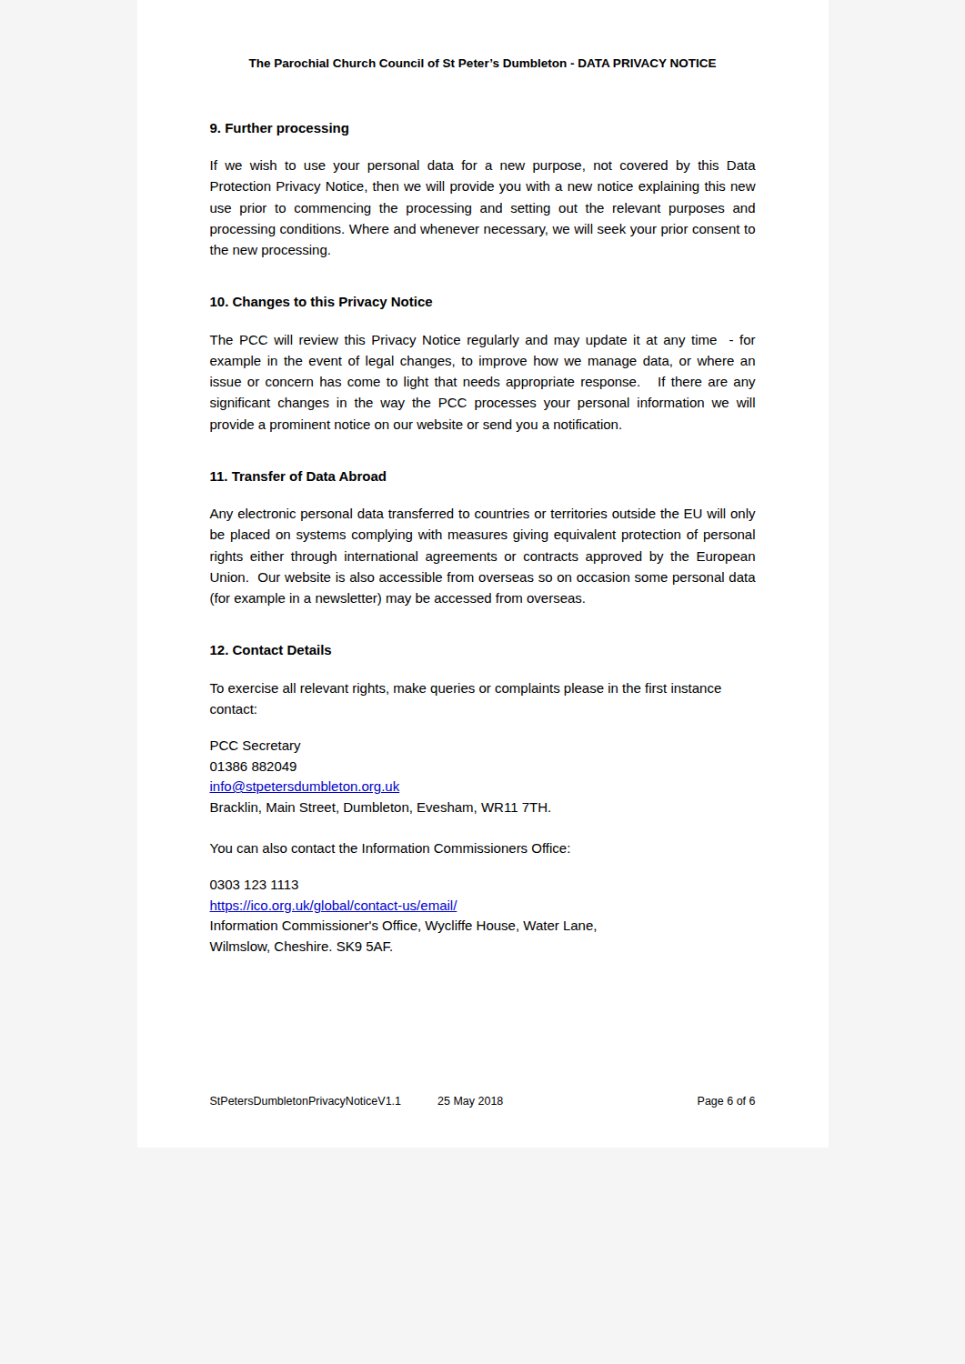The Parochial Church Council of St Peter’s Dumbleton - DATA PRIVACY NOTICE
9. Further processing
If we wish to use your personal data for a new purpose, not covered by this Data Protection Privacy Notice, then we will provide you with a new notice explaining this new use prior to commencing the processing and setting out the relevant purposes and processing conditions. Where and whenever necessary, we will seek your prior consent to the new processing.
10. Changes to this Privacy Notice
The PCC will review this Privacy Notice regularly and may update it at any time - for example in the event of legal changes, to improve how we manage data, or where an issue or concern has come to light that needs appropriate response. If there are any significant changes in the way the PCC processes your personal information we will provide a prominent notice on our website or send you a notification.
11. Transfer of Data Abroad
Any electronic personal data transferred to countries or territories outside the EU will only be placed on systems complying with measures giving equivalent protection of personal rights either through international agreements or contracts approved by the European Union. Our website is also accessible from overseas so on occasion some personal data (for example in a newsletter) may be accessed from overseas.
12. Contact Details
To exercise all relevant rights, make queries or complaints please in the first instance contact:
PCC Secretary
01386 882049
info@stpetersdumbleton.org.uk
Bracklin, Main Street, Dumbleton, Evesham, WR11 7TH.
You can also contact the Information Commissioners Office:
0303 123 1113
https://ico.org.uk/global/contact-us/email/
Information Commissioner's Office, Wycliffe House, Water Lane,
Wilmslow, Cheshire. SK9 5AF.
StPetersDumbletonPrivacyNoticeV1.1 25 May 2018 Page 6 of 6